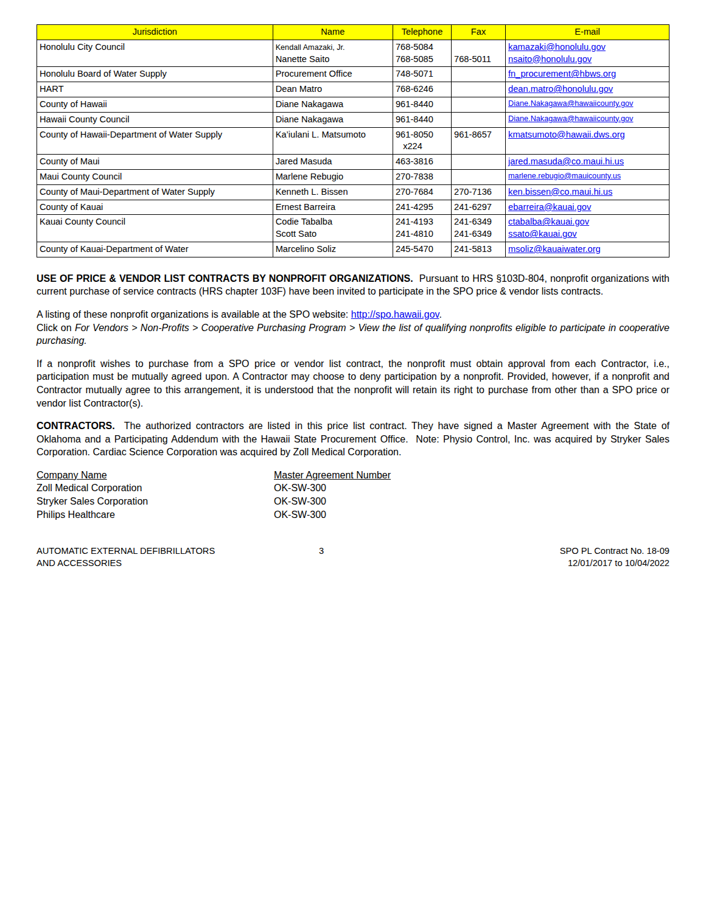| Jurisdiction | Name | Telephone | Fax | E-mail |
| --- | --- | --- | --- | --- |
| Honolulu City Council | Kendall Amazaki, Jr. Nanette Saito | 768-5084 768-5085 | 768-5011 | kamazaki@honolulu.gov nsaito@honolulu.gov |
| Honolulu Board of Water Supply | Procurement Office | 748-5071 | | fn_procurement@hbws.org |
| HART | Dean Matro | 768-6246 | | dean.matro@honolulu.gov |
| County of Hawaii | Diane Nakagawa | 961-8440 | | Diane.Nakagawa@hawaiicounty.gov |
| Hawaii County Council | Diane Nakagawa | 961-8440 | | Diane.Nakagawa@hawaiicounty.gov |
| County of Hawaii-Department of Water Supply | Ka’iulani L. Matsumoto | 961-8050 x224 | 961-8657 | kmatsumoto@hawaii.dws.org |
| County of Maui | Jared Masuda | 463-3816 | | jared.masuda@co.maui.hi.us |
| Maui County Council | Marlene Rebugio | 270-7838 | | marlene.rebugio@mauicounty.us |
| County of Maui-Department of Water Supply | Kenneth L. Bissen | 270-7684 | 270-7136 | ken.bissen@co.maui.hi.us |
| County of Kauai | Ernest Barreira | 241-4295 | 241-6297 | ebarreira@kauai.gov |
| Kauai County Council | Codie Tabalba Scott Sato | 241-4193 241-4810 | 241-6349 241-6349 | ctabalba@kauai.gov ssato@kauai.gov |
| County of Kauai-Department of Water | Marcelino Soliz | 245-5470 | 241-5813 | msoliz@kauaiwater.org |
USE OF PRICE & VENDOR LIST CONTRACTS BY NONPROFIT ORGANIZATIONS. Pursuant to HRS §103D-804, nonprofit organizations with current purchase of service contracts (HRS chapter 103F) have been invited to participate in the SPO price & vendor lists contracts.
A listing of these nonprofit organizations is available at the SPO website: http://spo.hawaii.gov.
Click on For Vendors > Non-Profits > Cooperative Purchasing Program > View the list of qualifying nonprofits eligible to participate in cooperative purchasing.
If a nonprofit wishes to purchase from a SPO price or vendor list contract, the nonprofit must obtain approval from each Contractor, i.e., participation must be mutually agreed upon. A Contractor may choose to deny participation by a nonprofit. Provided, however, if a nonprofit and Contractor mutually agree to this arrangement, it is understood that the nonprofit will retain its right to purchase from other than a SPO price or vendor list Contractor(s).
CONTRACTORS. The authorized contractors are listed in this price list contract. They have signed a Master Agreement with the State of Oklahoma and a Participating Addendum with the Hawaii State Procurement Office. Note: Physio Control, Inc. was acquired by Stryker Sales Corporation. Cardiac Science Corporation was acquired by Zoll Medical Corporation.
Company Name
Master Agreement Number
Zoll Medical Corporation
OK-SW-300
Stryker Sales Corporation
OK-SW-300
Philips Healthcare
OK-SW-300
| AUTOMATIC EXTERNAL DEFIBRILLATORS AND ACCESSORIES | 3 | SPO PL Contract No. 18-09 12/01/2017 to 10/04/2022 |